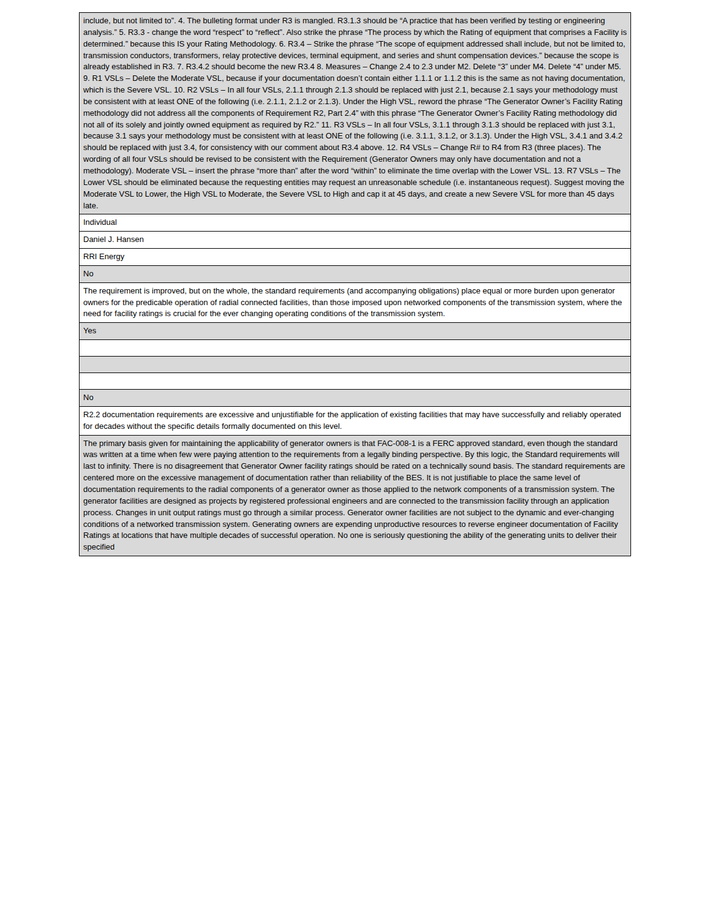include, but not limited to”. 4. The bulleting format under R3 is mangled. R3.1.3 should be “A practice that has been verified by testing or engineering analysis.” 5. R3.3 - change the word “respect” to “reflect”. Also strike the phrase “The process by which the Rating of equipment that comprises a Facility is determined.” because this IS your Rating Methodology. 6. R3.4 – Strike the phrase “The scope of equipment addressed shall include, but not be limited to, transmission conductors, transformers, relay protective devices, terminal equipment, and series and shunt compensation devices.” because the scope is already established in R3. 7. R3.4.2 should become the new R3.4 8. Measures – Change 2.4 to 2.3 under M2. Delete “3” under M4. Delete “4” under M5. 9. R1 VSLs – Delete the Moderate VSL, because if your documentation doesn’t contain either 1.1.1 or 1.1.2 this is the same as not having documentation, which is the Severe VSL. 10. R2 VSLs – In all four VSLs, 2.1.1 through 2.1.3 should be replaced with just 2.1, because 2.1 says your methodology must be consistent with at least ONE of the following (i.e. 2.1.1, 2.1.2 or 2.1.3). Under the High VSL, reword the phrase “The Generator Owner’s Facility Rating methodology did not address all the components of Requirement R2, Part 2.4” with this phrase “The Generator Owner’s Facility Rating methodology did not all of its solely and jointly owned equipment as required by R2.” 11. R3 VSLs – In all four VSLs, 3.1.1 through 3.1.3 should be replaced with just 3.1, because 3.1 says your methodology must be consistent with at least ONE of the following (i.e. 3.1.1, 3.1.2, or 3.1.3). Under the High VSL, 3.4.1 and 3.4.2 should be replaced with just 3.4, for consistency with our comment about R3.4 above. 12. R4 VSLs – Change R# to R4 from R3 (three places). The wording of all four VSLs should be revised to be consistent with the Requirement (Generator Owners may only have documentation and not a methodology). Moderate VSL – insert the phrase “more than” after the word “within” to eliminate the time overlap with the Lower VSL. 13. R7 VSLs – The Lower VSL should be eliminated because the requesting entities may request an unreasonable schedule (i.e. instantaneous request). Suggest moving the Moderate VSL to Lower, the High VSL to Moderate, the Severe VSL to High and cap it at 45 days, and create a new Severe VSL for more than 45 days late.
Individual
Daniel J. Hansen
RRI Energy
No
The requirement is improved, but on the whole, the standard requirements (and accompanying obligations) place equal or more burden upon generator owners for the predicable operation of radial connected facilities, than those imposed upon networked components of the transmission system, where the need for facility ratings is crucial for the ever changing operating conditions of the transmission system.
Yes
No
R2.2 documentation requirements are excessive and unjustifiable for the application of existing facilities that may have successfully and reliably operated for decades without the specific details formally documented on this level.
The primary basis given for maintaining the applicability of generator owners is that FAC-008-1 is a FERC approved standard, even though the standard was written at a time when few were paying attention to the requirements from a legally binding perspective. By this logic, the Standard requirements will last to infinity. There is no disagreement that Generator Owner facility ratings should be rated on a technically sound basis. The standard requirements are centered more on the excessive management of documentation rather than reliability of the BES. It is not justifiable to place the same level of documentation requirements to the radial components of a generator owner as those applied to the network components of a transmission system. The generator facilities are designed as projects by registered professional engineers and are connected to the transmission facility through an application process. Changes in unit output ratings must go through a similar process. Generator owner facilities are not subject to the dynamic and ever-changing conditions of a networked transmission system. Generating owners are expending unproductive resources to reverse engineer documentation of Facility Ratings at locations that have multiple decades of successful operation. No one is seriously questioning the ability of the generating units to deliver their specified